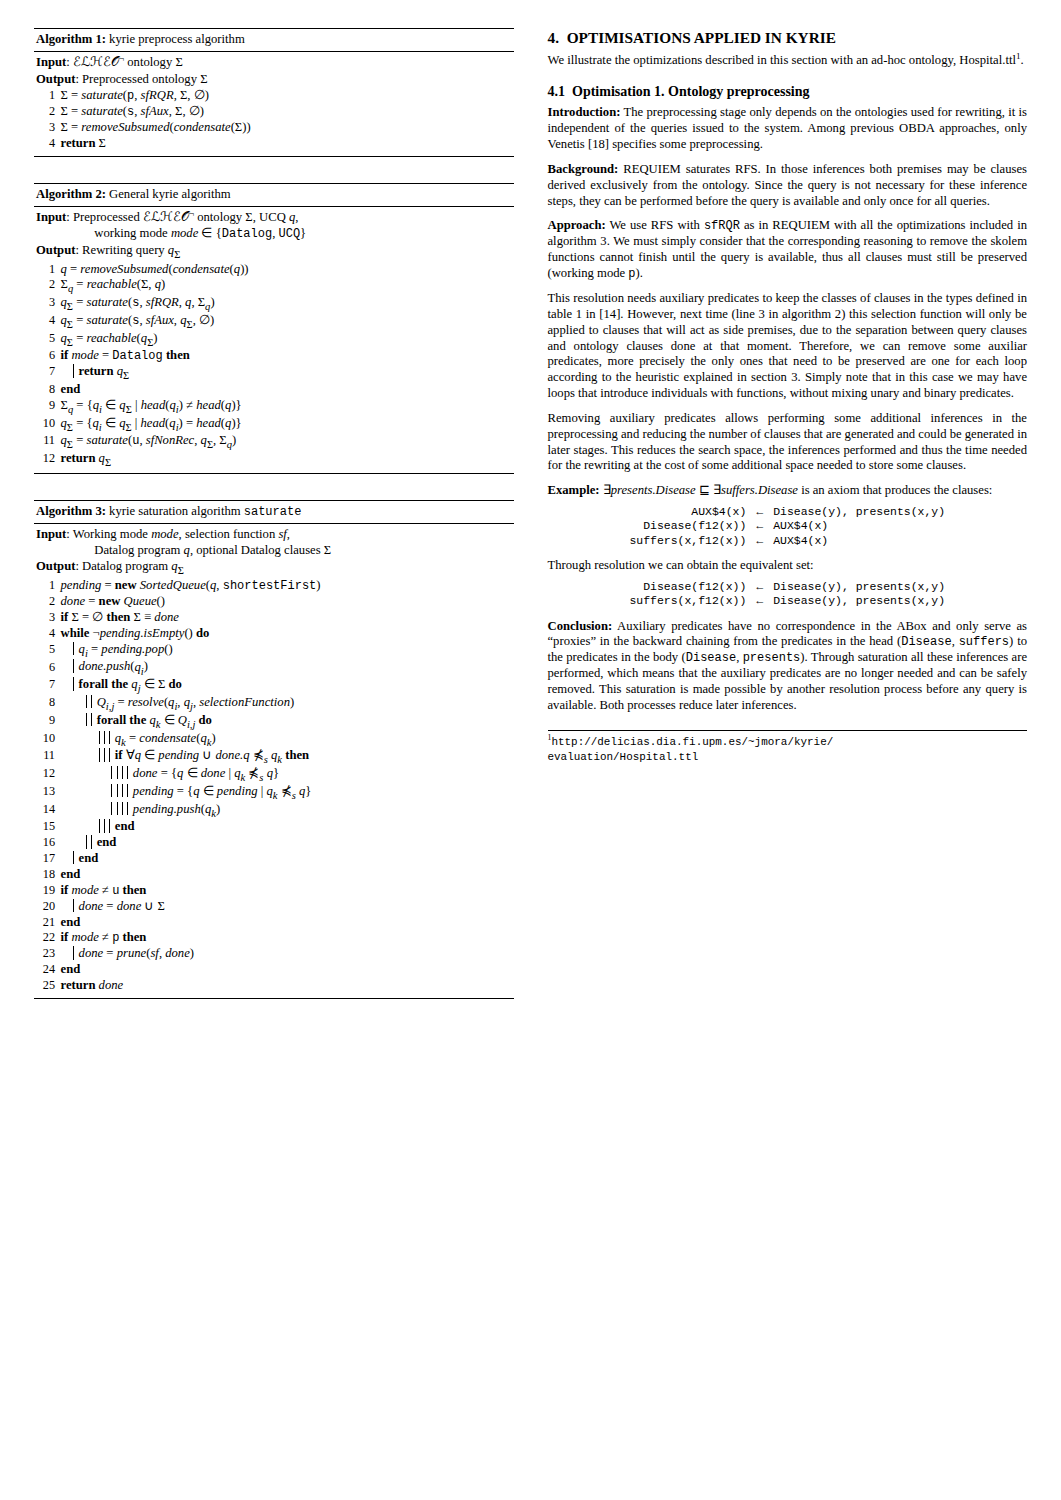Algorithm 1: kyrie preprocess algorithm
Input: ℰℒℋℰ𝒪¬ ontology Σ
Output: Preprocessed ontology Σ
1
Σ = saturate(p, sfRQR, Σ, ∅)
2
Σ = saturate(s, sfAux, Σ, ∅)
3
Σ = removeSubsumed(condensate(Σ))
4
return Σ
Algorithm 2: General kyrie algorithm
Input: Preprocessed ℰℒℋℰ𝒪¬ ontology Σ, UCQ q,
working mode mode ∈ {Datalog, UCQ}
Output: Rewriting query qΣ
1
q = removeSubsumed(condensate(q))
2
Σq = reachable(Σ, q)
3
qΣ = saturate(s, sfRQR, q, Σq)
4
qΣ = saturate(s, sfAux, qΣ, ∅)
5
qΣ = reachable(qΣ)
6
if mode = Datalog then
7
return qΣ
8
end
9
Σq = {qi ∈ qΣ | head(qi) ≠ head(q)}
10
qΣ = {qi ∈ qΣ | head(qi) = head(q)}
11
qΣ = saturate(u, sfNonRec, qΣ, Σq)
12
return qΣ
Algorithm 3: kyrie saturation algorithm saturate
Input: Working mode mode, selection function sf,
Datalog program q, optional Datalog clauses Σ
Output: Datalog program qΣ
1
pending = new SortedQueue(q, shortestFirst)
2
done = new Queue()
3
if Σ = ∅ then Σ ≡ done
4
while ¬pending.isEmpty() do
5
qi = pending.pop()
6
done.push(qi)
7
forall the qj ∈ Σ do
8
Qi,j = resolve(qi, qj, selectionFunction)
9
forall the qk ∈ Qi,j do
10
qk = condensate(qk)
11
if ∀q ∈ pending ∪ done.q ⋠s qk then
12
done = {q ∈ done | qk ⋠s q}
13
pending = {q ∈ pending | qk ⋠s q}
14
pending.push(qk)
15
end
16
end
17
end
18
end
19
if mode ≠ u then
20
done = done ∪ Σ
21
end
22
if mode ≠ p then
23
done = prune(sf, done)
24
end
25
return done
4. OPTIMISATIONS APPLIED IN KYRIE
We illustrate the optimizations described in this section with an ad-hoc ontology, Hospital.ttl1.
4.1 Optimisation 1. Ontology preprocessing
Introduction: The preprocessing stage only depends on the ontologies used for rewriting, it is independent of the queries issued to the system. Among previous OBDA approaches, only Venetis [18] specifies some preprocessing.
Background: REQUIEM saturates RFS. In those inferences both premises may be clauses derived exclusively from the ontology. Since the query is not necessary for these inference steps, they can be performed before the query is available and only once for all queries.
Approach: We use RFS with sfRQR as in REQUIEM with all the optimizations included in algorithm 3. We must simply consider that the corresponding reasoning to remove the skolem functions cannot finish until the query is available, thus all clauses must still be preserved (working mode p).
This resolution needs auxiliary predicates to keep the classes of clauses in the types defined in table 1 in [14]. However, next time (line 3 in algorithm 2) this selection function will only be applied to clauses that will act as side premises, due to the separation between query clauses and ontology clauses done at that moment. Therefore, we can remove some auxiliar predicates, more precisely the only ones that need to be preserved are one for each loop according to the heuristic explained in section 3. Simply note that in this case we may have loops that introduce individuals with functions, without mixing unary and binary predicates.
Removing auxiliary predicates allows performing some additional inferences in the preprocessing and reducing the number of clauses that are generated and could be generated in later stages. This reduces the search space, the inferences performed and thus the time needed for the rewriting at the cost of some additional space needed to store some clauses.
Example: ∃presents.Disease ⊑ ∃suffers.Disease is an axiom that produces the clauses:
| AUX$4(x) | ← | Disease(y), presents(x,y) |
| Disease(f12(x)) | ← | AUX$4(x) |
| suffers(x,f12(x)) | ← | AUX$4(x) |
Through resolution we can obtain the equivalent set:
| Disease(f12(x)) | ← | Disease(y), presents(x,y) |
| suffers(x,f12(x)) | ← | Disease(y), presents(x,y) |
Conclusion: Auxiliary predicates have no correspondence in the ABox and only serve as “proxies” in the backward chaining from the predicates in the head (Disease, suffers) to the predicates in the body (Disease, presents). Through saturation all these inferences are performed, which means that the auxiliary predicates are no longer needed and can be safely removed. This saturation is made possible by another resolution process before any query is available. Both processes reduce later inferences.
1http://delicias.dia.fi.upm.es/~jmora/kyrie/
evaluation/Hospital.ttl